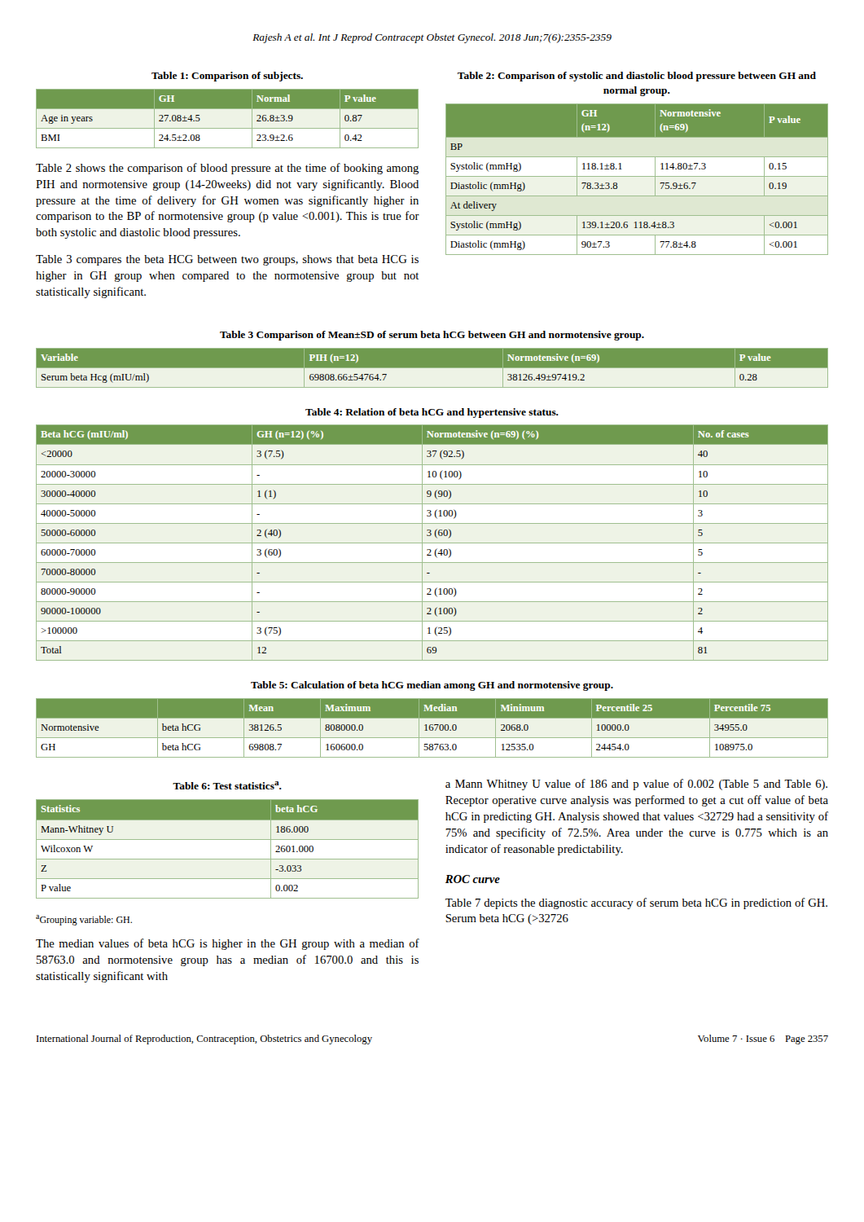Rajesh A et al. Int J Reprod Contracept Obstet Gynecol. 2018 Jun;7(6):2355-2359
Table 1: Comparison of subjects.
| | GH | Normal | P value |
| --- | --- | --- | --- |
| Age in years | 27.08±4.5 | 26.8±3.9 | 0.87 |
| BMI | 24.5±2.08 | 23.9±2.6 | 0.42 |
Table 2 shows the comparison of blood pressure at the time of booking among PIH and normotensive group (14-20weeks) did not vary significantly. Blood pressure at the time of delivery for GH women was significantly higher in comparison to the BP of normotensive group (p value <0.001). This is true for both systolic and diastolic blood pressures.
Table 3 compares the beta HCG between two groups, shows that beta HCG is higher in GH group when compared to the normotensive group but not statistically significant.
Table 2: Comparison of systolic and diastolic blood pressure between GH and normal group.
| | GH (n=12) | Normotensive (n=69) | P value |
| --- | --- | --- | --- |
| BP |
| Systolic (mmHg) | 118.1±8.1 | 114.80±7.3 | 0.15 |
| Diastolic (mmHg) | 78.3±3.8 | 75.9±6.7 | 0.19 |
| At delivery |
| Systolic (mmHg) | 139.1±20.6 118.4±8.3 | <0.001 |
| Diastolic (mmHg) | 90±7.3 | 77.8±4.8 | <0.001 |
Table 3 Comparison of Mean±SD of serum beta hCG between GH and normotensive group.
| Variable | PIH (n=12) | Normotensive (n=69) | P value |
| --- | --- | --- | --- |
| Serum beta Hcg (mIU/ml) | 69808.66±54764.7 | 38126.49±97419.2 | 0.28 |
Table 4: Relation of beta hCG and hypertensive status.
| Beta hCG (mIU/ml) | GH (n=12) (%) | Normotensive (n=69) (%) | No. of cases |
| --- | --- | --- | --- |
| <20000 | 3 (7.5) | 37 (92.5) | 40 |
| 20000-30000 | - | 10 (100) | 10 |
| 30000-40000 | 1 (1) | 9 (90) | 10 |
| 40000-50000 | - | 3 (100) | 3 |
| 50000-60000 | 2 (40) | 3 (60) | 5 |
| 60000-70000 | 3 (60) | 2 (40) | 5 |
| 70000-80000 | - | - | - |
| 80000-90000 | - | 2 (100) | 2 |
| 90000-100000 | - | 2 (100) | 2 |
| >100000 | 3 (75) | 1 (25) | 4 |
| Total | 12 | 69 | 81 |
Table 5: Calculation of beta hCG median among GH and normotensive group.
| | | Mean | Maximum | Median | Minimum | Percentile 25 | Percentile 75 |
| --- | --- | --- | --- | --- | --- | --- | --- |
| Normotensive | beta hCG | 38126.5 | 808000.0 | 16700.0 | 2068.0 | 10000.0 | 34955.0 |
| GH | beta hCG | 69808.7 | 160600.0 | 58763.0 | 12535.0 | 24454.0 | 108975.0 |
Table 6: Test statisticsa.
| Statistics | beta hCG |
| --- | --- |
| Mann-Whitney U | 186.000 |
| Wilcoxon W | 2601.000 |
| Z | -3.033 |
| P value | 0.002 |
aGrouping variable: GH.
The median values of beta hCG is higher in the GH group with a median of 58763.0 and normotensive group has a median of 16700.0 and this is statistically significant with
a Mann Whitney U value of 186 and p value of 0.002 (Table 5 and Table 6). Receptor operative curve analysis was performed to get a cut off value of beta hCG in predicting GH. Analysis showed that values <32729 had a sensitivity of 75% and specificity of 72.5%. Area under the curve is 0.775 which is an indicator of reasonable predictability.
ROC curve
Table 7 depicts the diagnostic accuracy of serum beta hCG in prediction of GH. Serum beta hCG (>32726
International Journal of Reproduction, Contraception, Obstetrics and Gynecology
Volume 7 · Issue 6 Page 2357